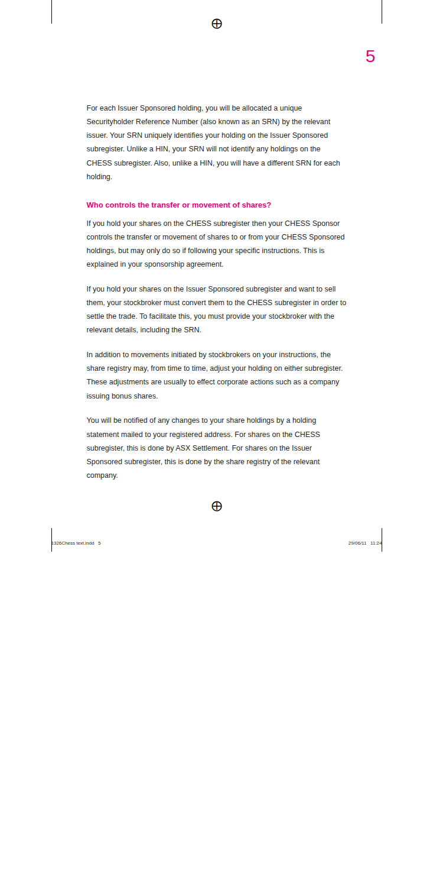⨁
5
For each Issuer Sponsored holding, you will be allocated a unique Securityholder Reference Number (also known as an SRN) by the relevant issuer. Your SRN uniquely identifies your holding on the Issuer Sponsored subregister. Unlike a HIN, your SRN will not identify any holdings on the CHESS subregister. Also, unlike a HIN, you will have a different SRN for each holding.
Who controls the transfer or movement of shares?
If you hold your shares on the CHESS subregister then your CHESS Sponsor controls the transfer or movement of shares to or from your CHESS Sponsored holdings, but may only do so if following your specific instructions. This is explained in your sponsorship agreement.
If you hold your shares on the Issuer Sponsored subregister and want to sell them, your stockbroker must convert them to the CHESS subregister in order to settle the trade. To facilitate this, you must provide your stockbroker with the relevant details, including the SRN.
In addition to movements initiated by stockbrokers on your instructions, the share registry may, from time to time, adjust your holding on either subregister. These adjustments are usually to effect corporate actions such as a company issuing bonus shares.
You will be notified of any changes to your share holdings by a holding statement mailed to your registered address. For shares on the CHESS subregister, this is done by ASX Settlement. For shares on the Issuer Sponsored subregister, this is done by the share registry of the relevant company.
⨁
1326Chess text.indd 5
29/06/11 11:24